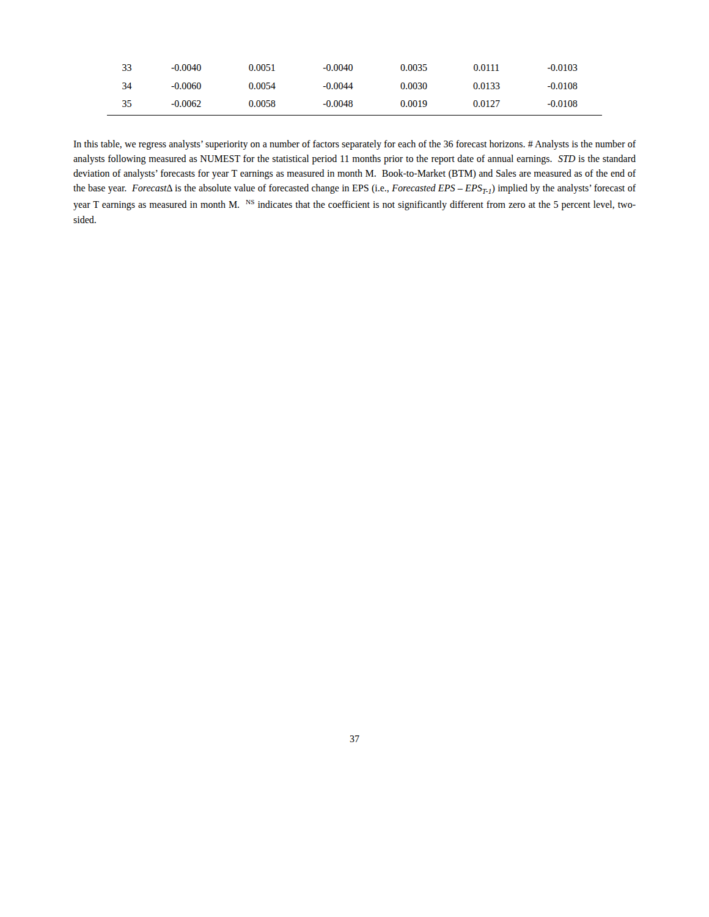| 33 | -0.0040 | 0.0051 | -0.0040 | 0.0035 | 0.0111 | -0.0103 |
| 34 | -0.0060 | 0.0054 | -0.0044 | 0.0030 | 0.0133 | -0.0108 |
| 35 | -0.0062 | 0.0058 | -0.0048 | 0.0019 | 0.0127 | -0.0108 |
In this table, we regress analysts’ superiority on a number of factors separately for each of the 36 forecast horizons. # Analysts is the number of analysts following measured as NUMEST for the statistical period 11 months prior to the report date of annual earnings. STD is the standard deviation of analysts’ forecasts for year T earnings as measured in month M. Book-to-Market (BTM) and Sales are measured as of the end of the base year. Forecast Δ is the absolute value of forecasted change in EPS (i.e., Forecasted EPS – EPST-1) implied by the analysts’ forecast of year T earnings as measured in month M. NS indicates that the coefficient is not significantly different from zero at the 5 percent level, two-sided.
37